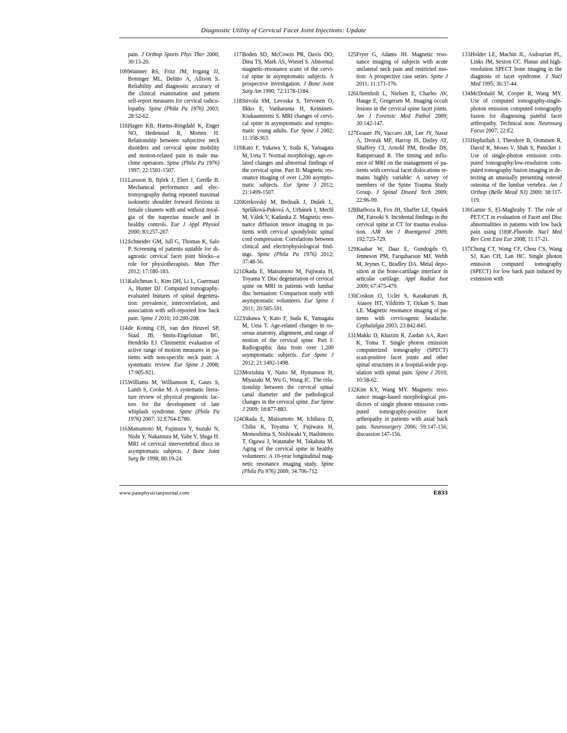Diagnostic Utility of Cervical Facet Joint Injections: Update
pain. J Orthop Sports Phys Ther 2000; 30:13-20.
109. Wainner RS, Fritz JM, Irrgang JJ, Boninger ML, Delitto A, Allison S. Reliability and diagnostic accuracy of the clinical examination and patient self-report measures for cervical radiculopathy. Spine (Phila Pa 1976) 2003; 28:52-62.
110. Hagen KB, Harms-Ringdahl K, Enger NO, Hedenstad R, Morten H. Relationship between subjective neck disorders and cervical spine mobility and motion-related pain in male machine operators. Spine (Phila Pa 1976) 1997; 22:1501-1507.
111. Larsson B, Björk J, Elert J, Gerdle B. Mechanical performance and electromyography during repeated maximal isokinetic shoulder forward flexions in female cleaners with and without myalgia of the trapezius muscle and in healthy controls. Eur J Appl Physiol 2000; 83:257-267.
112. Schneider GM, Jull G, Thomas K, Salo P. Screening of patients suitable for diagnostic cervical facet joint blocks--a role for physiotherapists. Man Ther 2012; 17:180-183.
113. Kalichman L, Kim DH, Li L, Guermazi A, Hunter DJ. Computed tomography-evaluated features of spinal degeneration: prevalence, intercorrelation, and association with self-reported low back pain. Spine J 2010; 10:200-208.
114. de Koning CH, van den Heuvel SP, Staal JB, Smits-Engelsman BC, Hendriks EJ. Clinimetric evaluation of active range of motion measures in patients with non-specific neck pain: A systematic review. Eur Spine J 2008; 17:905-921.
115. Williams M, Williamson E, Gates S, Lamb S, Cooke M. A systematic literature review of physical prognostic factors for the development of late whiplash syndrome. Spine (Phila Pa 1976) 2007; 32:E764-E780.
116. Matsumoto M, Fujimura Y, Suzuki N, Nishi Y, Nakamura M, Yabe Y, Shiga H. MRI of cervical intervertebral discs in asymptomatic subjects. J Bone Joint Surg Br 1998; 80:19-24.
117. Boden SD, McCowin PR, Davis DO, Dina TS, Mark AS, Wiesel S. Abnormal magnetic-resonance scans of the cervical spine in asymptomatic subjects. A prospective investigation. J Bone Joint Surg Am 1990; 72:1178-1184.
118. Siivola SM, Levoska S, Tervonen O, Ilkko E, Vanharanta H, Keinänen-Kiukaanniemi S. MRI changes of cervical spine in asymptomatic and symptomatic young adults. Eur Spine J 2002; 11:358-363.
119. Kato F, Yukawa Y, Suda K, Yamagata M, Ueta T. Normal morphology, age-related changes and abnormal findings of the cervical spine. Part II: Magnetic resonance imaging of over 1,200 asymptomatic subjects. Eur Spine J 2012; 21:1499-1507.
120. Kerkovský M, Bednaík J, Dušek L, Sprláková-Puková A, Urbánek I, Mechl M, Válek V, Kadanka Z. Magnetic resonance diffusion tensor imaging in patients with cervical spondylotic spinal cord compression: Correlations between clinical and electrophysiological findings. Spine (Phila Pa 1976) 2012; 37:48-56.
121. Okada E, Matsumoto M, Fujiwara H, Toyama Y. Disc degeneration of cervical spine on MRI in patients with lumbar disc herniation: Comparison study with asymptomatic volunteers. Eur Spine J 2011; 20:585-591.
122. Yukawa Y, Kato F, Suda K, Yamagata M, Ueta T. Age-related changes in osseous anatomy, alignment, and range of motion of the cervical spine. Part I: Radiographic data from over 1,200 asymptomatic subjects. Eur Spine J 2012; 21:1492-1498.
123. Morishita Y, Naito M, Hymanson H, Miyazaki M, Wu G, Wang JC. The relationship between the cervical spinal canal diameter and the pathological changes in the cervical spine. Eur Spine J 2009; 18:877-883.
124. Okada E, Matsumoto M, Ichihara D, Chiba K, Toyama Y, Fujiwara H, Momoshima S, Nishiwaki Y, Hashimoto T, Ogawa J, Watanabe M, Takahata M. Aging of the cervical spine in healthy volunteers: A 10-year longitudinal magnetic resonance imaging study. Spine (Phila Pa 976) 2009; 34:706-712.
125. Fryer G, Adams JH. Magnetic resonance imaging of subjects with acute unilateral neck pain and restricted motion: A prospective case series. Spine J 2011; 11:171-176.
126. Uhrenholt L, Nielsen E, Charles AV, Hauge E, Gregersen M. Imaging occult lesions in the cervical spine facet joints. Am J Forensic Med Pathol 2009; 30:142-147.
127. Grauer JN, Vaccaro AR, Lee JY, Nassr A, Dvorak MF, Harrop JS, Dailey AT, Shaffrey CI, Arnold PM, Brodke DS, Rampersaud R. The timing and influence of MRI on the management of patients with cervical facet dislocations remains highly variable: A survey of members of the Spine Trauma Study Group. J Spinal Disord Tech 2009; 22:96-99.
128. Barboza R, Fox JH, Shaffer LE, Opalek JM, Farooki S. Incidental findings in the cervical spine at CT for trauma evaluation. AJR Am J Roentgenol 2009; 192:725-729.
129. Kaabar W, Daar E, Gundogdu O, Jenneson PM, Farquharson MJ, Webb M, Jeynes C, Bradley DA. Metal deposition at the bone-cartilage interface in articular cartilage. Appl Radiat Isot 2009; 67:475-479.
130. Coskun O, Ucler S, Karakurum B, Atasoy HT, Yildirim T, Ozkan S, Inan LE. Magnetic resonance imaging of patients with cervicogenic headache. Cephalalgia 2003; 23:842-845.
131. Makki D, Khazim R, Zaidan AA, Ravi K, Toma T. Single photon emission computerized tomography (SPECT) scan-positive facet joints and other spinal structures in a hospital-wide population with spinal pain. Spine J 2010; 10:58-62.
132. Kim KY, Wang MY. Magnetic resonance image-based morphological predictors of single photon emission computed tomography-positive facet arthropathy in patients with axial back pain. Neurosurgery 2006; 59:147-156; discussion 147-156.
133. Holder LE, Machin JL, Asdourian PL, Links JM, Sexton CC. Planar and high-resolution SPECT bone imaging in the diagnosis of facet syndrome. J Nucl Med 1995; 36:37-44.
134. McDonald M, Cooper R, Wang MY. Use of computed tomography-single-photon emission computed tomography fusion for diagnosing painful facet arthropathy. Technical note. Neurosurg Focus 2007; 22:E2.
135. Hephzibah J, Theodore B, Oommen R, David K, Moses V, Shah S, Panicker J. Use of single-photon emission computed tomography/low-resolution computed tomography fusion imaging in detecting an unusually presenting osteoid osteoma of the lumbar vertebra. Am J Orthop (Belle Mead NJ) 2009; 38:117-119.
136. Gamie S, El-Maghraby T. The role of PET/CT in evaluation of Facet and Disc abnormalities in patients with low back pain using (18)F-Fluoride. Nucl Med Rev Cent East Eur 2008; 11:17-21.
137. Chung CT, Wang CF, Chou CS, Wang SJ, Kao CH, Lan HC. Single photon emission computed tomography (SPECT) for low back pain induced by extension with
www.painphysicianjournal.com E833